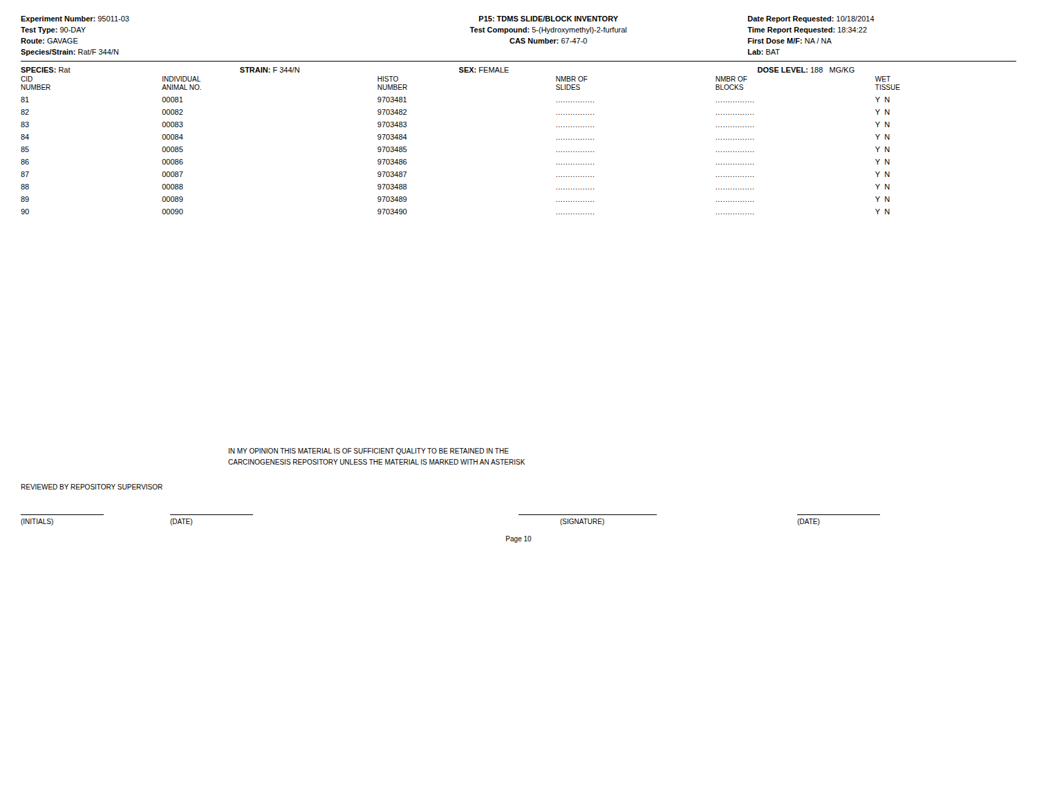| Experiment Number: 95011-03 Test Type: 90-DAY Route: GAVAGE Species/Strain: Rat/F 344/N | P15: TDMS SLIDE/BLOCK INVENTORY Test Compound: 5-(Hydroxymethyl)-2-furfural CAS Number: 67-47-0 | Date Report Requested: 10/18/2014 Time Report Requested: 18:34:22 First Dose M/F: NA / NA Lab: BAT |
| SPECIES: Rat | STRAIN: F 344/N | SEX: FEMALE | DOSE LEVEL: 188 MG/KG |
| CID NUMBER | INDIVIDUAL ANIMAL NO. | HISTO NUMBER | NMBR OF SLIDES | NMBR OF BLOCKS | WET TISSUE |
| --- | --- | --- | --- | --- | --- |
| 81 | 00081 | 9703481 | ................ | ................ | Y N |
| 82 | 00082 | 9703482 | ................ | ................ | Y N |
| 83 | 00083 | 9703483 | ................ | ................ | Y N |
| 84 | 00084 | 9703484 | ................ | ................ | Y N |
| 85 | 00085 | 9703485 | ................ | ................ | Y N |
| 86 | 00086 | 9703486 | ................ | ................ | Y N |
| 87 | 00087 | 9703487 | ................ | ................ | Y N |
| 88 | 00088 | 9703488 | ................ | ................ | Y N |
| 89 | 00089 | 9703489 | ................ | ................ | Y N |
| 90 | 00090 | 9703490 | ................ | ................ | Y N |
IN MY OPINION THIS MATERIAL IS OF SUFFICIENT QUALITY TO BE RETAINED IN THE
CARCINOGENESIS REPOSITORY UNLESS THE MATERIAL IS MARKED WITH AN ASTERISK
REVIEWED BY REPOSITORY SUPERVISOR
| (INITIALS) | (DATE) | (SIGNATURE) | (DATE) |
Page 10